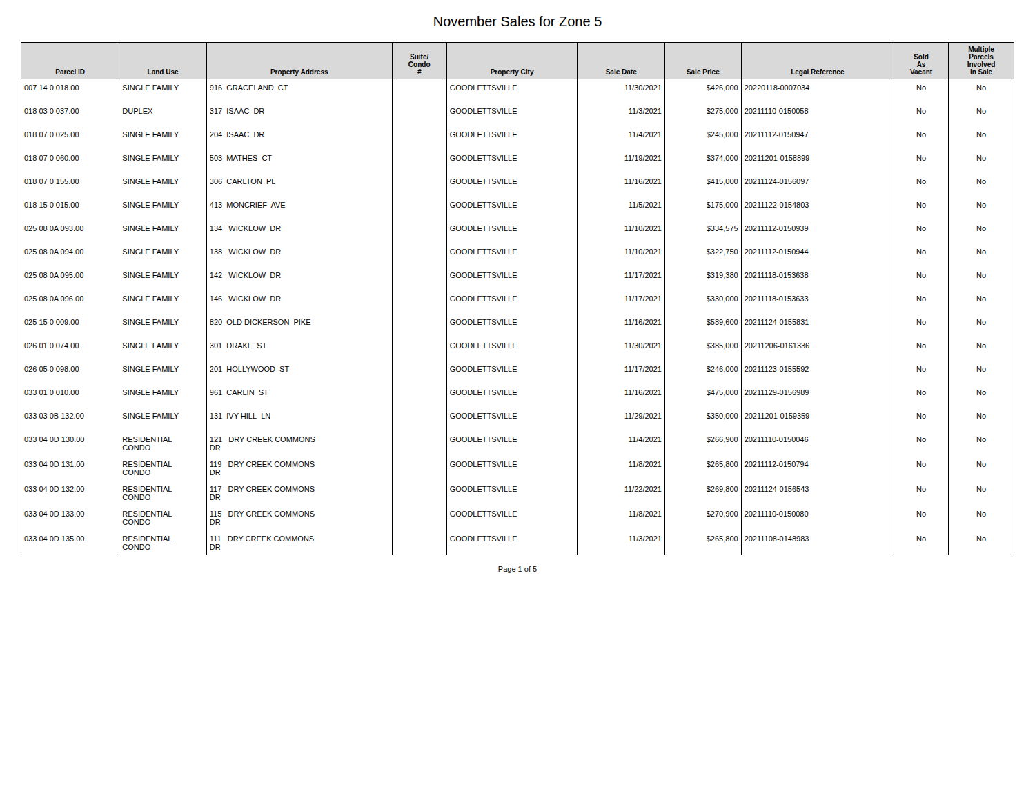November Sales for Zone 5
| Parcel ID | Land Use | Property Address | Suite/ Condo # | Property City | Sale Date | Sale Price | Legal Reference | Sold As Vacant | Multiple Parcels Involved in Sale |
| --- | --- | --- | --- | --- | --- | --- | --- | --- | --- |
| 007 14 0 018.00 | SINGLE FAMILY | 916 GRACELAND CT | | GOODLETTSVILLE | 11/30/2021 | $426,000 | 20220118-0007034 | No | No |
| 018 03 0 037.00 | DUPLEX | 317 ISAAC DR | | GOODLETTSVILLE | 11/3/2021 | $275,000 | 20211110-0150058 | No | No |
| 018 07 0 025.00 | SINGLE FAMILY | 204 ISAAC DR | | GOODLETTSVILLE | 11/4/2021 | $245,000 | 20211112-0150947 | No | No |
| 018 07 0 060.00 | SINGLE FAMILY | 503 MATHES CT | | GOODLETTSVILLE | 11/19/2021 | $374,000 | 20211201-0158899 | No | No |
| 018 07 0 155.00 | SINGLE FAMILY | 306 CARLTON PL | | GOODLETTSVILLE | 11/16/2021 | $415,000 | 20211124-0156097 | No | No |
| 018 15 0 015.00 | SINGLE FAMILY | 413 MONCRIEF AVE | | GOODLETTSVILLE | 11/5/2021 | $175,000 | 20211122-0154803 | No | No |
| 025 08 0A 093.00 | SINGLE FAMILY | 134 WICKLOW DR | | GOODLETTSVILLE | 11/10/2021 | $334,575 | 20211112-0150939 | No | No |
| 025 08 0A 094.00 | SINGLE FAMILY | 138 WICKLOW DR | | GOODLETTSVILLE | 11/10/2021 | $322,750 | 20211112-0150944 | No | No |
| 025 08 0A 095.00 | SINGLE FAMILY | 142 WICKLOW DR | | GOODLETTSVILLE | 11/17/2021 | $319,380 | 20211118-0153638 | No | No |
| 025 08 0A 096.00 | SINGLE FAMILY | 146 WICKLOW DR | | GOODLETTSVILLE | 11/17/2021 | $330,000 | 20211118-0153633 | No | No |
| 025 15 0 009.00 | SINGLE FAMILY | 820 OLD DICKERSON PIKE | | GOODLETTSVILLE | 11/16/2021 | $589,600 | 20211124-0155831 | No | No |
| 026 01 0 074.00 | SINGLE FAMILY | 301 DRAKE ST | | GOODLETTSVILLE | 11/30/2021 | $385,000 | 20211206-0161336 | No | No |
| 026 05 0 098.00 | SINGLE FAMILY | 201 HOLLYWOOD ST | | GOODLETTSVILLE | 11/17/2021 | $246,000 | 20211123-0155592 | No | No |
| 033 01 0 010.00 | SINGLE FAMILY | 961 CARLIN ST | | GOODLETTSVILLE | 11/16/2021 | $475,000 | 20211129-0156989 | No | No |
| 033 03 0B 132.00 | SINGLE FAMILY | 131 IVY HILL LN | | GOODLETTSVILLE | 11/29/2021 | $350,000 | 20211201-0159359 | No | No |
| 033 04 0D 130.00 | RESIDENTIAL CONDO | 121 DRY CREEK COMMONS DR | | GOODLETTSVILLE | 11/4/2021 | $266,900 | 20211110-0150046 | No | No |
| 033 04 0D 131.00 | RESIDENTIAL CONDO | 119 DRY CREEK COMMONS DR | | GOODLETTSVILLE | 11/8/2021 | $265,800 | 20211112-0150794 | No | No |
| 033 04 0D 132.00 | RESIDENTIAL CONDO | 117 DRY CREEK COMMONS DR | | GOODLETTSVILLE | 11/22/2021 | $269,800 | 20211124-0156543 | No | No |
| 033 04 0D 133.00 | RESIDENTIAL CONDO | 115 DRY CREEK COMMONS DR | | GOODLETTSVILLE | 11/8/2021 | $270,900 | 20211110-0150080 | No | No |
| 033 04 0D 135.00 | RESIDENTIAL CONDO | 111 DRY CREEK COMMONS DR | | GOODLETTSVILLE | 11/3/2021 | $265,800 | 20211108-0148983 | No | No |
Page 1 of 5